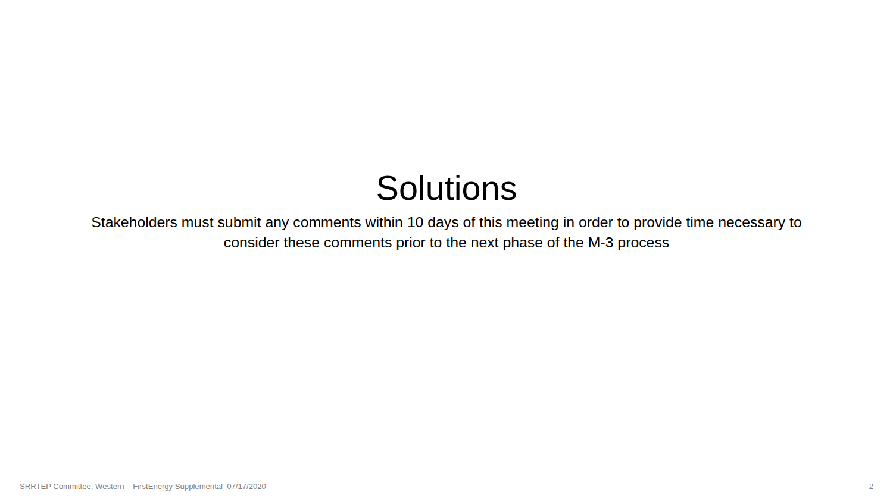Solutions
Stakeholders must submit any comments within 10 days of this meeting in order to provide time necessary to consider these comments prior to the next phase of the M-3 process
SRRTEP Committee: Western – FirstEnergy Supplemental 07/17/2020 2